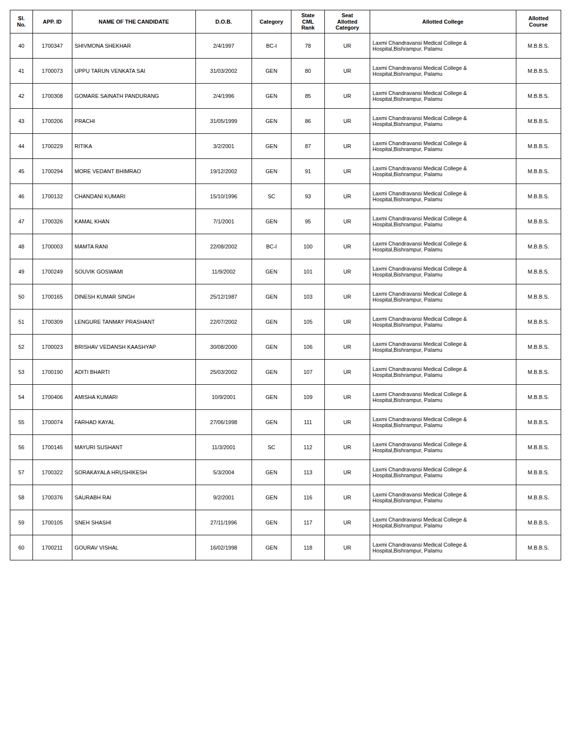| Sl. No. | APP. ID | NAME OF THE CANDIDATE | D.O.B. | Category | State CML Rank | Seat Allotted Category | Allotted College | Allotted Course |
| --- | --- | --- | --- | --- | --- | --- | --- | --- |
| 40 | 1700347 | SHIVMONA SHEKHAR | 2/4/1997 | BC-I | 78 | UR | Laxmi Chandravansi Medical College & Hospital,Bishrampur, Palamu | M.B.B.S. |
| 41 | 1700073 | UPPU TARUN VENKATA SAI | 31/03/2002 | GEN | 80 | UR | Laxmi Chandravansi Medical College & Hospital,Bishrampur, Palamu | M.B.B.S. |
| 42 | 1700308 | GOMARE SAINATH PANDURANG | 2/4/1996 | GEN | 85 | UR | Laxmi Chandravansi Medical College & Hospital,Bishrampur, Palamu | M.B.B.S. |
| 43 | 1700206 | PRACHI | 31/05/1999 | GEN | 86 | UR | Laxmi Chandravansi Medical College & Hospital,Bishrampur, Palamu | M.B.B.S. |
| 44 | 1700229 | RITIKA | 3/2/2001 | GEN | 87 | UR | Laxmi Chandravansi Medical College & Hospital,Bishrampur, Palamu | M.B.B.S. |
| 45 | 1700294 | MORE VEDANT BHIMRAO | 19/12/2002 | GEN | 91 | UR | Laxmi Chandravansi Medical College & Hospital,Bishrampur, Palamu | M.B.B.S. |
| 46 | 1700132 | CHANDANI KUMARI | 15/10/1996 | SC | 93 | UR | Laxmi Chandravansi Medical College & Hospital,Bishrampur, Palamu | M.B.B.S. |
| 47 | 1700326 | KAMAL KHAN | 7/1/2001 | GEN | 95 | UR | Laxmi Chandravansi Medical College & Hospital,Bishrampur, Palamu | M.B.B.S. |
| 48 | 1700003 | MAMTA RANI | 22/08/2002 | BC-I | 100 | UR | Laxmi Chandravansi Medical College & Hospital,Bishrampur, Palamu | M.B.B.S. |
| 49 | 1700249 | SOUVIK GOSWAMI | 11/9/2002 | GEN | 101 | UR | Laxmi Chandravansi Medical College & Hospital,Bishrampur, Palamu | M.B.B.S. |
| 50 | 1700165 | DINESH KUMAR SINGH | 25/12/1987 | GEN | 103 | UR | Laxmi Chandravansi Medical College & Hospital,Bishrampur, Palamu | M.B.B.S. |
| 51 | 1700309 | LENGURE TANMAY PRASHANT | 22/07/2002 | GEN | 105 | UR | Laxmi Chandravansi Medical College & Hospital,Bishrampur, Palamu | M.B.B.S. |
| 52 | 1700023 | BRISHAV VEDANSH KAASHYAP | 30/08/2000 | GEN | 106 | UR | Laxmi Chandravansi Medical College & Hospital,Bishrampur, Palamu | M.B.B.S. |
| 53 | 1700190 | ADITI BHARTI | 25/03/2002 | GEN | 107 | UR | Laxmi Chandravansi Medical College & Hospital,Bishrampur, Palamu | M.B.B.S. |
| 54 | 1700406 | AMISHA KUMARI | 10/9/2001 | GEN | 109 | UR | Laxmi Chandravansi Medical College & Hospital,Bishrampur, Palamu | M.B.B.S. |
| 55 | 1700074 | FARHAD KAYAL | 27/06/1998 | GEN | 111 | UR | Laxmi Chandravansi Medical College & Hospital,Bishrampur, Palamu | M.B.B.S. |
| 56 | 1700145 | MAYURI SUSHANT | 11/3/2001 | SC | 112 | UR | Laxmi Chandravansi Medical College & Hospital,Bishrampur, Palamu | M.B.B.S. |
| 57 | 1700322 | SORAKAYALA HRUSHIKESH | 5/3/2004 | GEN | 113 | UR | Laxmi Chandravansi Medical College & Hospital,Bishrampur, Palamu | M.B.B.S. |
| 58 | 1700376 | SAURABH RAI | 9/2/2001 | GEN | 116 | UR | Laxmi Chandravansi Medical College & Hospital,Bishrampur, Palamu | M.B.B.S. |
| 59 | 1700105 | SNEH SHASHI | 27/11/1996 | GEN | 117 | UR | Laxmi Chandravansi Medical College & Hospital,Bishrampur, Palamu | M.B.B.S. |
| 60 | 1700211 | GOURAV VISHAL | 16/02/1998 | GEN | 118 | UR | Laxmi Chandravansi Medical College & Hospital,Bishrampur, Palamu | M.B.B.S. |